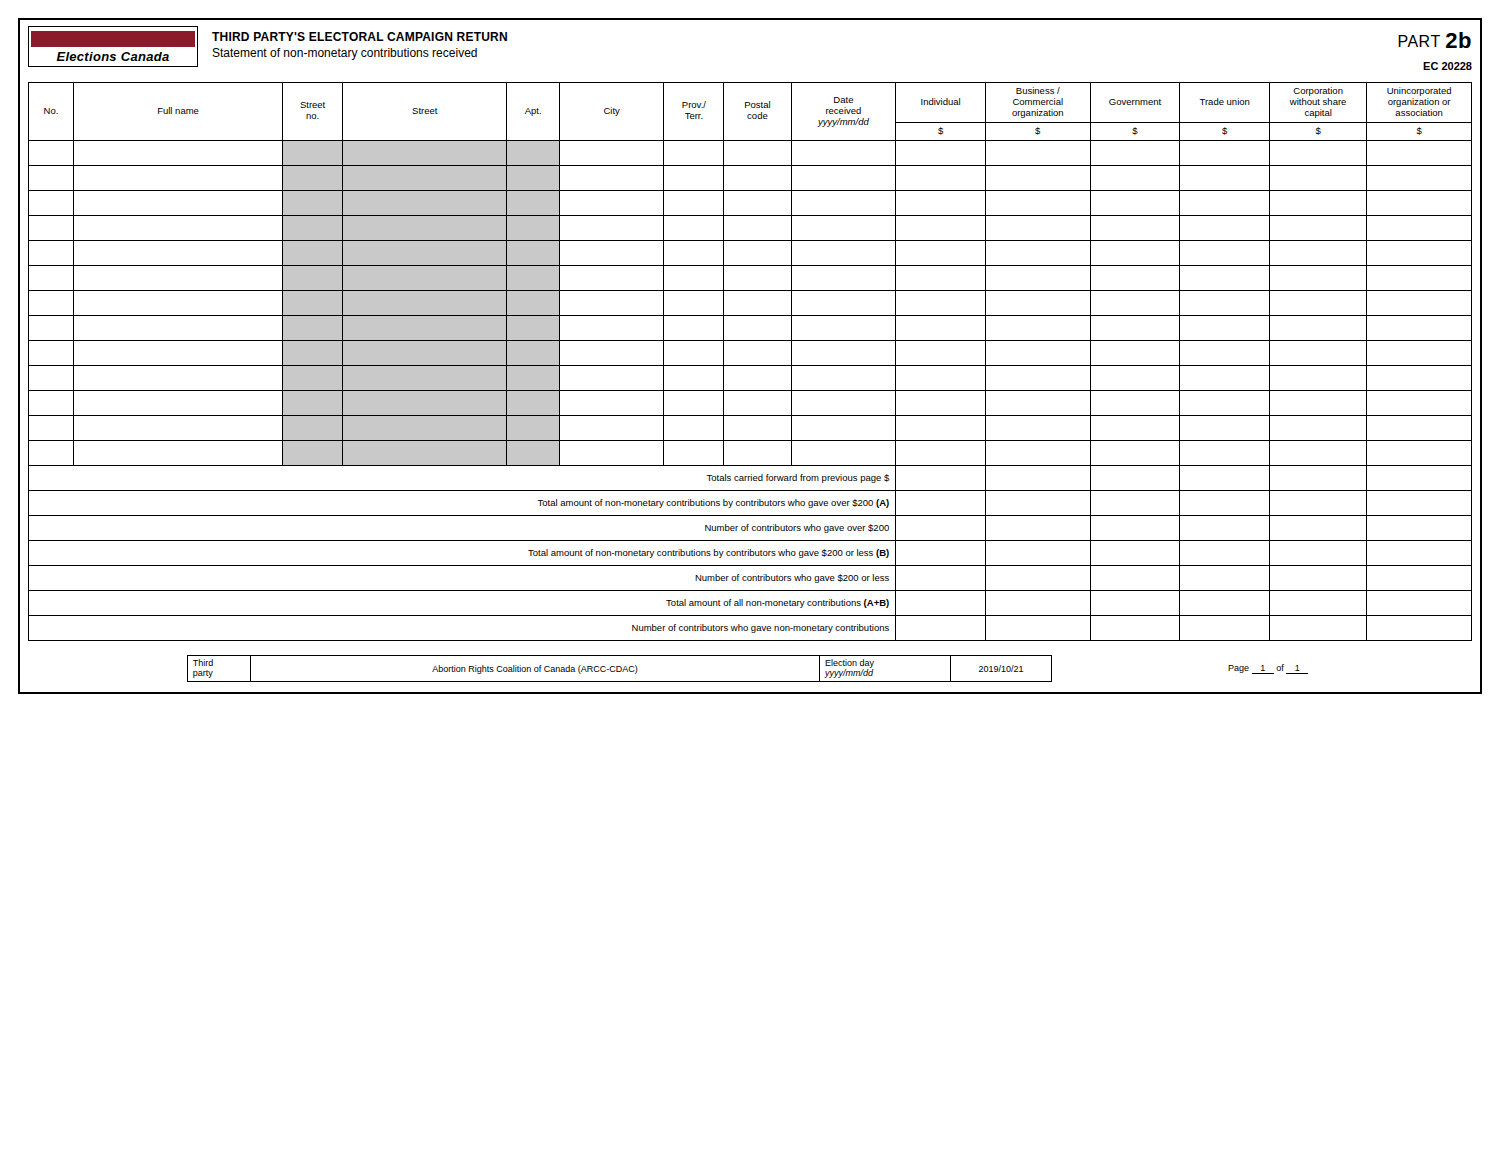Elections Canada
THIRD PARTY'S ELECTORAL CAMPAIGN RETURN
Statement of non-monetary contributions received
PART 2b
EC 20228
| No. | Full name | Street no. | Street | Apt. | City | Prov./ Terr. | Postal code | Date received yyyy/mm/dd | Individual | Business / Commercial organization | Government | Trade union | Corporation without share capital | Unincorporated organization or association |
| --- | --- | --- | --- | --- | --- | --- | --- | --- | --- | --- | --- | --- | --- | --- |
| $ | $ | $ | $ | $ | $ |
| Totals carried forward from previous page $ | | | | | | |
| Total amount of non-monetary contributions by contributors who gave over $200 (A) | | | | | | |
| Number of contributors who gave over $200 | | | | | | |
| Total amount of non-monetary contributions by contributors who gave $200 or less (B) | | | | | | |
| Number of contributors who gave $200 or less | | | | | | |
| Total amount of all non-monetary contributions (A+B) | | | | | | |
| Number of contributors who gave non-monetary contributions | | | | | | |
| Third party | Abortion Rights Coalition of Canada (ARCC-CDAC) | Election day yyyy/mm/dd | 2019/10/21 | Page 1 of 1 |